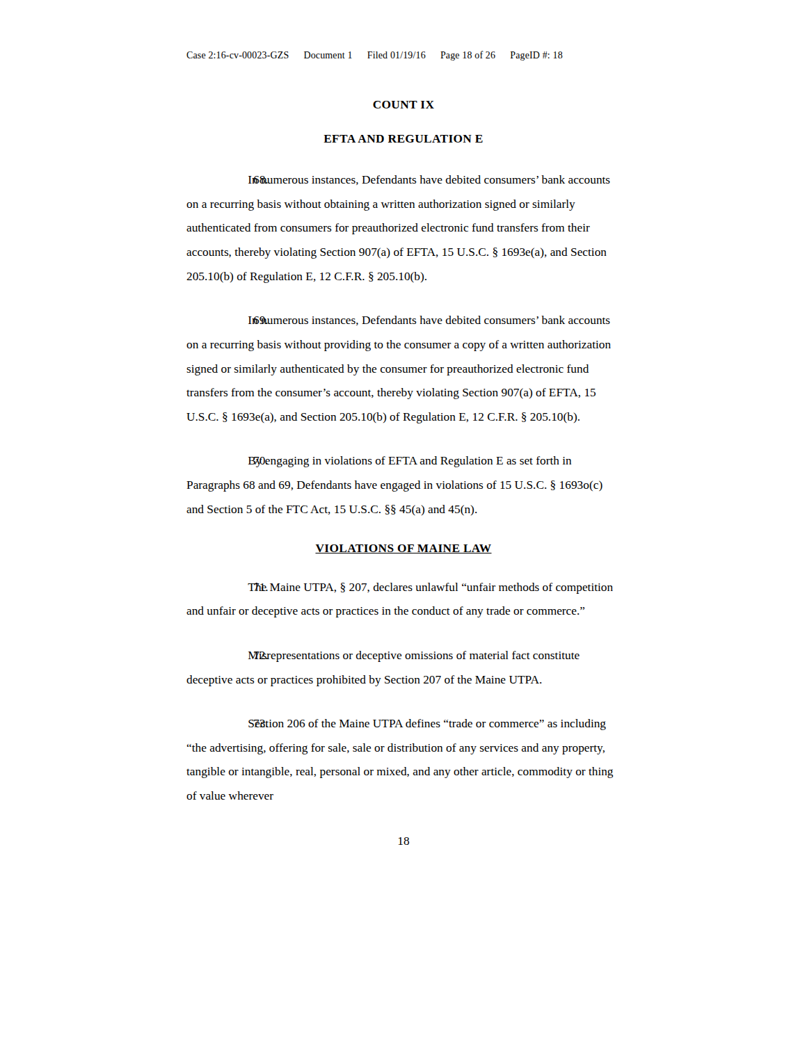Case 2:16-cv-00023-GZS Document 1 Filed 01/19/16 Page 18 of 26 PageID #: 18
COUNT IX
EFTA AND REGULATION E
68. In numerous instances, Defendants have debited consumers’ bank accounts on a recurring basis without obtaining a written authorization signed or similarly authenticated from consumers for preauthorized electronic fund transfers from their accounts, thereby violating Section 907(a) of EFTA, 15 U.S.C. § 1693e(a), and Section 205.10(b) of Regulation E, 12 C.F.R. § 205.10(b).
69. In numerous instances, Defendants have debited consumers’ bank accounts on a recurring basis without providing to the consumer a copy of a written authorization signed or similarly authenticated by the consumer for preauthorized electronic fund transfers from the consumer’s account, thereby violating Section 907(a) of EFTA, 15 U.S.C. § 1693e(a), and Section 205.10(b) of Regulation E, 12 C.F.R. § 205.10(b).
70. By engaging in violations of EFTA and Regulation E as set forth in Paragraphs 68 and 69, Defendants have engaged in violations of 15 U.S.C. § 1693o(c) and Section 5 of the FTC Act, 15 U.S.C. §§ 45(a) and 45(n).
VIOLATIONS OF MAINE LAW
71. The Maine UTPA, § 207, declares unlawful “unfair methods of competition and unfair or deceptive acts or practices in the conduct of any trade or commerce.”
72. Misrepresentations or deceptive omissions of material fact constitute deceptive acts or practices prohibited by Section 207 of the Maine UTPA.
73. Section 206 of the Maine UTPA defines “trade or commerce” as including “the advertising, offering for sale, sale or distribution of any services and any property, tangible or intangible, real, personal or mixed, and any other article, commodity or thing of value wherever
18